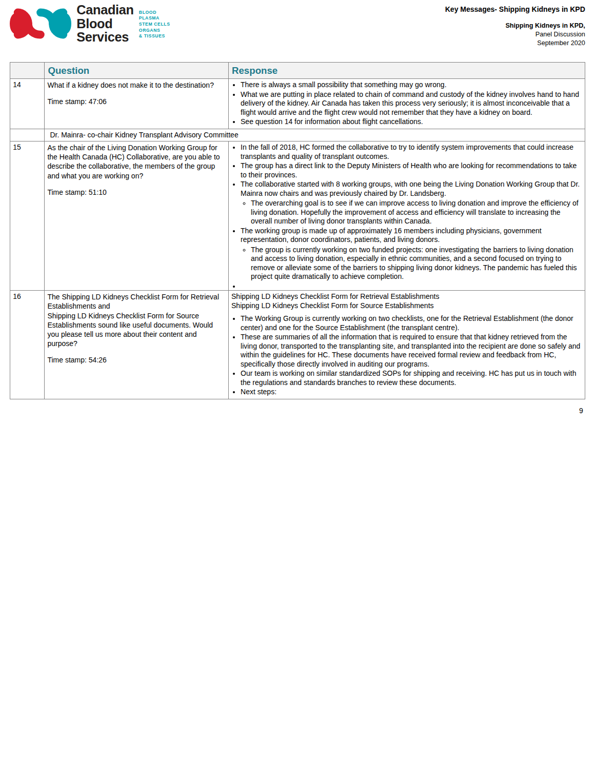Canadian
Blood
Services
BLOOD
PLASMA
STEM CELLS
ORGANS
& TISSUES
Key Messages- Shipping Kidneys in KPD
Shipping Kidneys in KPD,
Panel Discussion
September 2020
| | Question | Response |
| --- | --- | --- |
| 14 | What if a kidney does not make it to the destination? Time stamp: 47:06 | There is always a small possibility that something may go wrong. What we are putting in place related to chain of command and custody of the kidney involves hand to hand delivery of the kidney. Air Canada has taken this process very seriously; it is almost inconceivable that a flight would arrive and the flight crew would not remember that they have a kidney on board. See question 14 for information about flight cancellations. |
| | Dr. Mainra- co-chair Kidney Transplant Advisory Committee |
| 15 | As the chair of the Living Donation Working Group for the Health Canada (HC) Collaborative, are you able to describe the collaborative, the members of the group and what you are working on? Time stamp: 51:10 | In the fall of 2018, HC formed the collaborative to try to identify system improvements that could increase transplants and quality of transplant outcomes. The group has a direct link to the Deputy Ministers of Health who are looking for recommendations to take to their provinces. The collaborative started with 8 working groups, with one being the Living Donation Working Group that Dr. Mainra now chairs and was previously chaired by Dr. Landsberg. The overarching goal is to see if we can improve access to living donation and improve the efficiency of living donation. Hopefully the improvement of access and efficiency will translate to increasing the overall number of living donor transplants within Canada. The working group is made up of approximately 16 members including physicians, government representation, donor coordinators, patients, and living donors. The group is currently working on two funded projects: one investigating the barriers to living donation and access to living donation, especially in ethnic communities, and a second focused on trying to remove or alleviate some of the barriers to shipping living donor kidneys. The pandemic has fueled this project quite dramatically to achieve completion. |
| 16 | The Shipping LD Kidneys Checklist Form for Retrieval Establishments and Shipping LD Kidneys Checklist Form for Source Establishments sound like useful documents. Would you please tell us more about their content and purpose? Time stamp: 54:26 | Shipping LD Kidneys Checklist Form for Retrieval Establishments Shipping LD Kidneys Checklist Form for Source Establishments The Working Group is currently working on two checklists, one for the Retrieval Establishment (the donor center) and one for the Source Establishment (the transplant centre). These are summaries of all the information that is required to ensure that that kidney retrieved from the living donor, transported to the transplanting site, and transplanted into the recipient are done so safely and within the guidelines for HC. These documents have received formal review and feedback from HC, specifically those directly involved in auditing our programs. Our team is working on similar standardized SOPs for shipping and receiving. HC has put us in touch with the regulations and standards branches to review these documents. Next steps: |
9